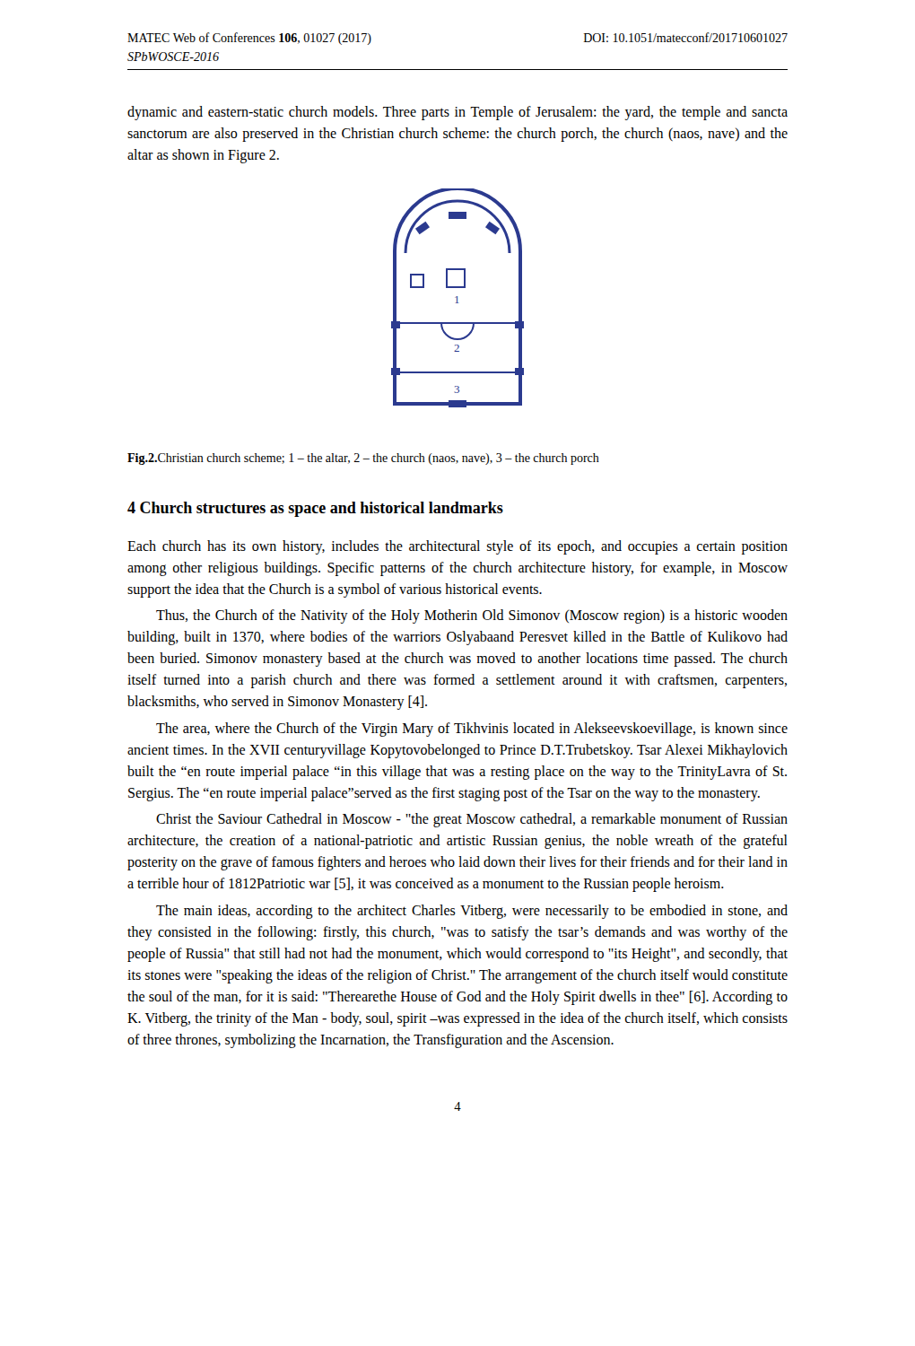MATEC Web of Conferences 106, 01027 (2017)
SPbWOSCE-2016
DOI: 10.1051/matecconf/201710601027
dynamic and eastern-static church models. Three parts in Temple of Jerusalem: the yard, the temple and sancta sanctorum are also preserved in the Christian church scheme: the church porch, the church (naos, nave) and the altar as shown in Figure 2.
1 2 3
Fig.2. Christian church scheme; 1 – the altar, 2 – the church (naos, nave), 3 – the church porch
4 Church structures as space and historical landmarks
Each church has its own history, includes the architectural style of its epoch, and occupies a certain position among other religious buildings. Specific patterns of the church architecture history, for example, in Moscow support the idea that the Church is a symbol of various historical events.
Thus, the Church of the Nativity of the Holy Motherin Old Simonov (Moscow region) is a historic wooden building, built in 1370, where bodies of the warriors Oslyabaand Peresvet killed in the Battle of Kulikovo had been buried. Simonov monastery based at the church was moved to another locations time passed. The church itself turned into a parish church and there was formed a settlement around it with craftsmen, carpenters, blacksmiths, who served in Simonov Monastery [4].
The area, where the Church of the Virgin Mary of Tikhvinis located in Alekseevskoevillage, is known since ancient times. In the XVII centuryvillage Kopytovobelonged to Prince D.T.Trubetskoy. Tsar Alexei Mikhaylovich built the “en route imperial palace “in this village that was a resting place on the way to the TrinityLavra of St. Sergius. The “en route imperial palace”served as the first staging post of the Tsar on the way to the monastery.
Christ the Saviour Cathedral in Moscow - "the great Moscow cathedral, a remarkable monument of Russian architecture, the creation of a national-patriotic and artistic Russian genius, the noble wreath of the grateful posterity on the grave of famous fighters and heroes who laid down their lives for their friends and for their land in a terrible hour of 1812Patriotic war [5], it was conceived as a monument to the Russian people heroism.
The main ideas, according to the architect Charles Vitberg, were necessarily to be embodied in stone, and they consisted in the following: firstly, this church, "was to satisfy the tsar’s demands and was worthy of the people of Russia" that still had not had the monument, which would correspond to "its Height", and secondly, that its stones were "speaking the ideas of the religion of Christ." The arrangement of the church itself would constitute the soul of the man, for it is said: "Therearethe House of God and the Holy Spirit dwells in thee" [6]. According to K. Vitberg, the trinity of the Man - body, soul, spirit –was expressed in the idea of the church itself, which consists of three thrones, symbolizing the Incarnation, the Transfiguration and the Ascension.
4